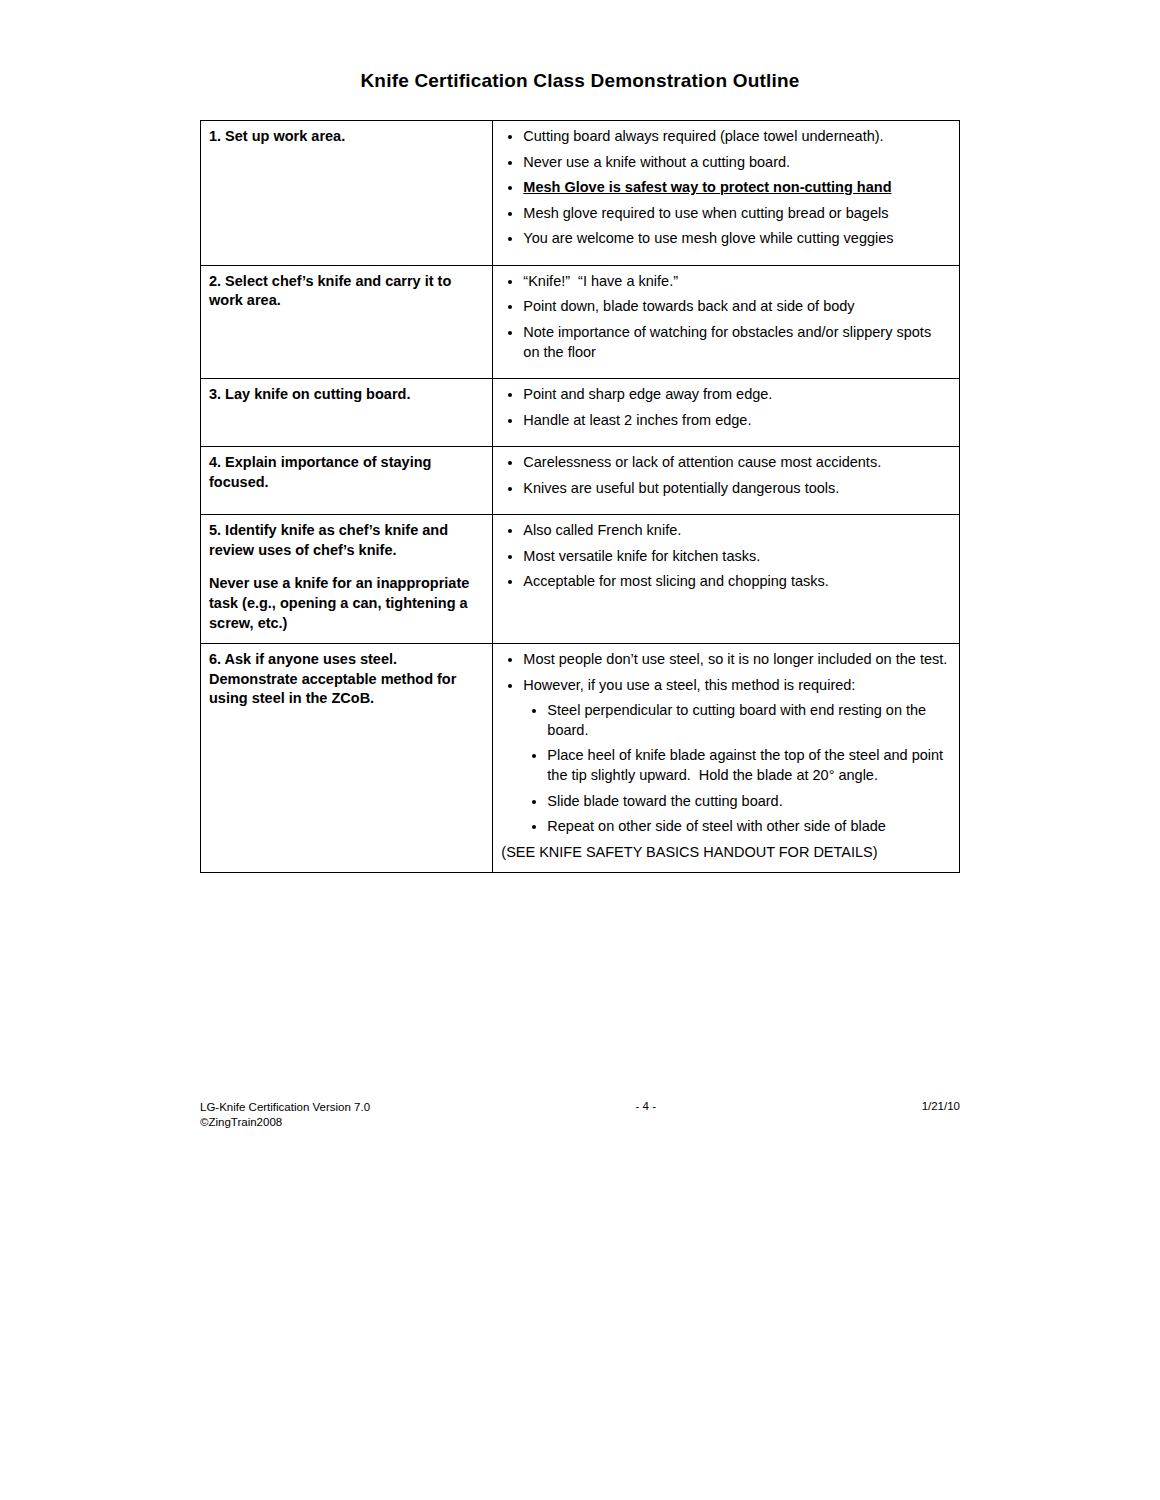Knife Certification Class Demonstration Outline
| 1. Set up work area. | Cutting board always required (place towel underneath). Never use a knife without a cutting board. Mesh Glove is safest way to protect non-cutting hand Mesh glove required to use when cutting bread or bagels You are welcome to use mesh glove while cutting veggies |
| 2. Select chef’s knife and carry it to work area. | “Knife!” “I have a knife.” Point down, blade towards back and at side of body Note importance of watching for obstacles and/or slippery spots on the floor |
| 3. Lay knife on cutting board. | Point and sharp edge away from edge. Handle at least 2 inches from edge. |
| 4. Explain importance of staying focused. | Carelessness or lack of attention cause most accidents. Knives are useful but potentially dangerous tools. |
| 5. Identify knife as chef’s knife and review uses of chef’s knife. Never use a knife for an inappropriate task (e.g., opening a can, tightening a screw, etc.) | Also called French knife. Most versatile knife for kitchen tasks. Acceptable for most slicing and chopping tasks. |
| 6. Ask if anyone uses steel. Demonstrate acceptable method for using steel in the ZCoB. | Most people don’t use steel, so it is no longer included on the test. However, if you use a steel, this method is required: Steel perpendicular to cutting board with end resting on the board. Place heel of knife blade against the top of the steel and point the tip slightly upward. Hold the blade at 20° angle. Slide blade toward the cutting board. Repeat on other side of steel with other side of blade (SEE KNIFE SAFETY BASICS HANDOUT FOR DETAILS) |
LG-Knife Certification Version 7.0
©ZingTrain2008
- 4 -
1/21/10